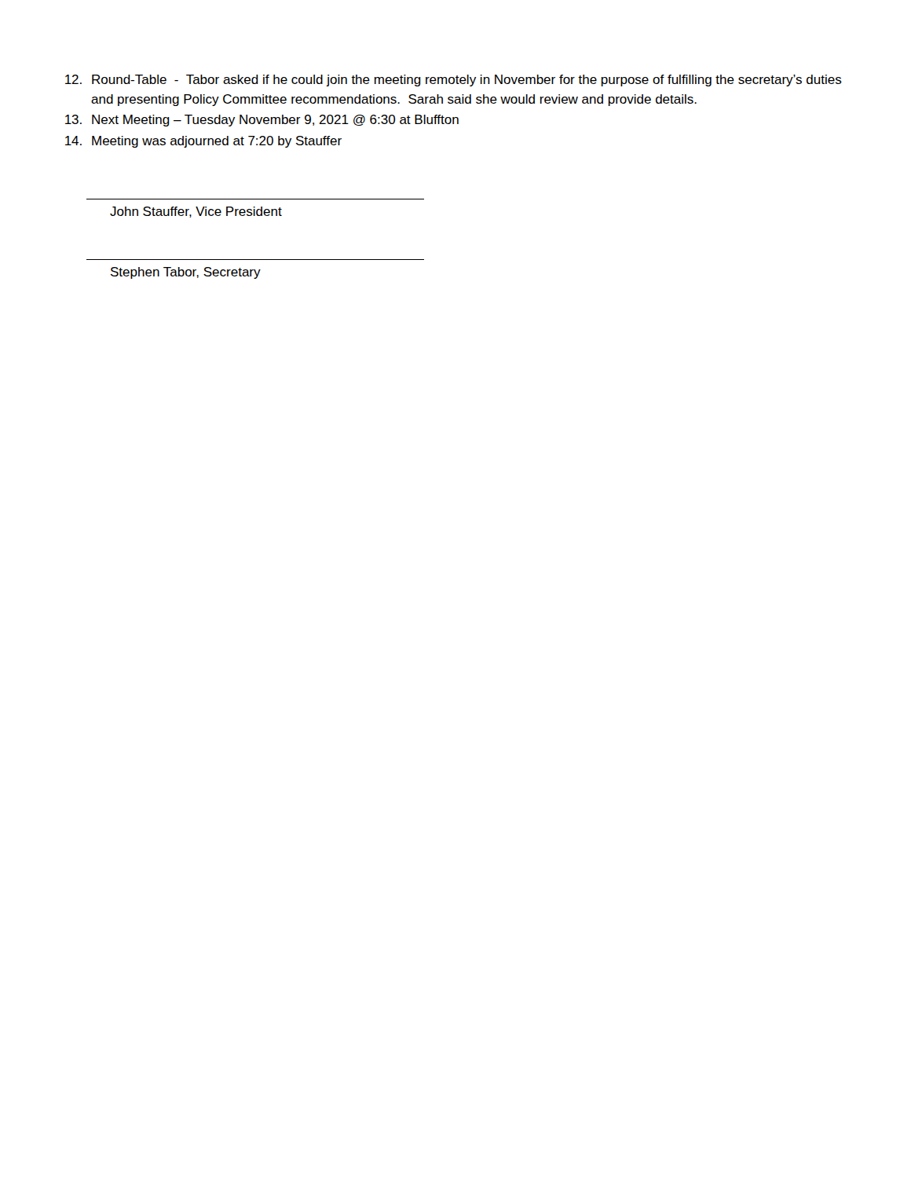Round-Table - Tabor asked if he could join the meeting remotely in November for the purpose of fulfilling the secretary’s duties and presenting Policy Committee recommendations. Sarah said she would review and provide details.
Next Meeting – Tuesday November 9, 2021 @ 6:30 at Bluffton
Meeting was adjourned at 7:20 by Stauffer
John Stauffer, Vice President
Stephen Tabor, Secretary